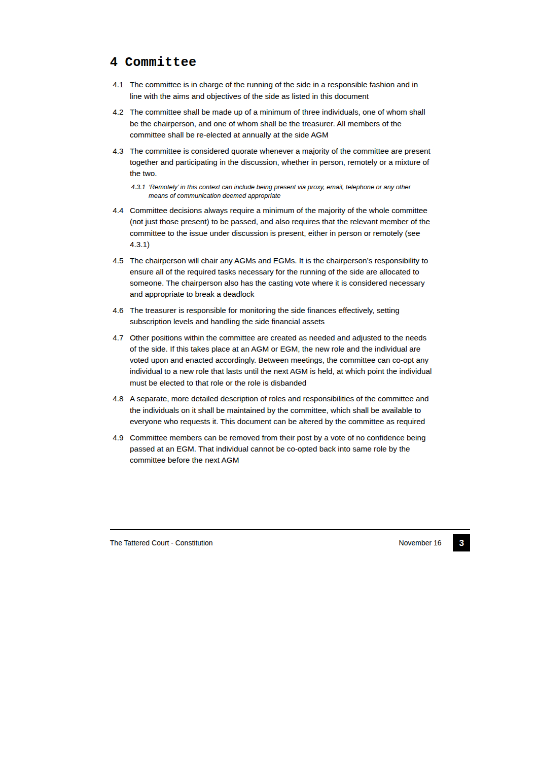4 Committee
4.1 The committee is in charge of the running of the side in a responsible fashion and in line with the aims and objectives of the side as listed in this document
4.2 The committee shall be made up of a minimum of three individuals, one of whom shall be the chairperson, and one of whom shall be the treasurer. All members of the committee shall be re-elected at annually at the side AGM
4.3 The committee is considered quorate whenever a majority of the committee are present together and participating in the discussion, whether in person, remotely or a mixture of the two.
4.3.1‘Remotely’ in this context can include being present via proxy, email, telephone or any other means of communication deemed appropriate
4.4 Committee decisions always require a minimum of the majority of the whole committee (not just those present) to be passed, and also requires that the relevant member of the committee to the issue under discussion is present, either in person or remotely (see 4.3.1)
4.5 The chairperson will chair any AGMs and EGMs. It is the chairperson’s responsibility to ensure all of the required tasks necessary for the running of the side are allocated to someone. The chairperson also has the casting vote where it is considered necessary and appropriate to break a deadlock
4.6 The treasurer is responsible for monitoring the side finances effectively, setting subscription levels and handling the side financial assets
4.7 Other positions within the committee are created as needed and adjusted to the needs of the side. If this takes place at an AGM or EGM, the new role and the individual are voted upon and enacted accordingly. Between meetings, the committee can co-opt any individual to a new role that lasts until the next AGM is held, at which point the individual must be elected to that role or the role is disbanded
4.8 A separate, more detailed description of roles and responsibilities of the committee and the individuals on it shall be maintained by the committee, which shall be available to everyone who requests it. This document can be altered by the committee as required
4.9 Committee members can be removed from their post by a vote of no confidence being passed at an EGM. That individual cannot be co-opted back into same role by the committee before the next AGM
The Tattered Court - Constitution
November 16
3